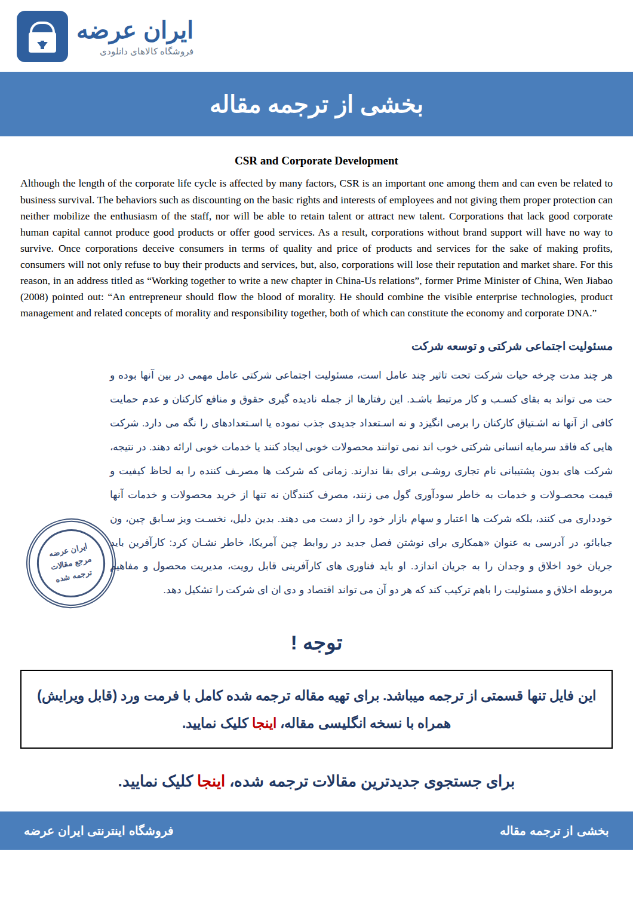ایران عرضه
فروشگاه کالاهای دانلودی
بخشی از ترجمه مقاله
CSR and Corporate Development
Although the length of the corporate life cycle is affected by many factors, CSR is an important one among them and can even be related to business survival. The behaviors such as discounting on the basic rights and interests of employees and not giving them proper protection can neither mobilize the enthusiasm of the staff, nor will be able to retain talent or attract new talent. Corporations that lack good corporate human capital cannot produce good products or offer good services. As a result, corporations without brand support will have no way to survive. Once corporations deceive consumers in terms of quality and price of products and services for the sake of making profits, consumers will not only refuse to buy their products and services, but, also, corporations will lose their reputation and market share. For this reason, in an address titled as “Working together to write a new chapter in China-Us relations”, former Prime Minister of China, Wen Jiabao (2008) pointed out: “An entrepreneur should flow the blood of morality. He should combine the visible enterprise technologies, product management and related concepts of morality and responsibility together, both of which can constitute the economy and corporate DNA.”
مسئولیت اجتماعی شرکتی و توسعه شرکت
ایران عرضه
مرجع مقالات
ترجمه شده
هر چند مدت چرخه حیات شرکت تحت تاثیر چند عامل است، مسئولیت اجتماعی شرکتی عامل مهمی در بین آنها بوده و حت می تواند به بقای کسـب و کار مرتبط باشـد. این رفتارها از جمله نادیده گیری حقوق و منافع کارکنان و عدم حمایت کافی از آنها نه اشـتیاق کارکنان را برمی انگیزد و نه اسـتعداد جدیدی جذب نموده یا اسـتعدادهای را نگه می دارد. شرکت هایی که فاقد سرمایه انسانی شرکتی خوب اند نمی توانند محصولات خوبی ایجاد کنند یا خدمات خوبی ارائه دهند. در نتیجه، شرکت های بدون پشتیبانی نام تجاری روشـی برای بقا ندارند. زمانی که شرکت ها مصرـف کننده را به لحاظ کیفیت و قیمت محصـولات و خدمات به خاطر سودآوری گول می زنند، مصرف کنندگان نه تنها از خرید محصولات و خدمات آنها خودداری می کنند، بلکه شرکت ها اعتبار و سهام بازار خود را از دست می دهند. بدین دلیل، نخسـت ویز سـابق چین، ون جیابائو، در آدرسی به عنوان «همکاری برای نوشتن فصل جدید در روابط چین آمریکا، خاطر نشـان کرد: کارآفرین باید جریان خود اخلاق و وجدان را به جریان اندازد. او باید فناوری های کارآفرینی قابل رویت، مدیریت محصول و مفاهیم مربوطه اخلاق و مسئولیت را باهم ترکیب کند که هر دو آن می تواند اقتصاد و دی ان ای شرکت را تشکیل دهد.
توجه !
این فایل تنها قسمتی از ترجمه میباشد. برای تهیه مقاله ترجمه شده کامل با فرمت ورد (قابل ویرایش) همراه با نسخه انگلیسی مقاله، اینجا کلیک نمایید.
برای جستجوی جدیدترین مقالات ترجمه شده، اینجا کلیک نمایید.
بخشی از ترجمه مقاله فروشگاه اینترنتی ایران عرضه